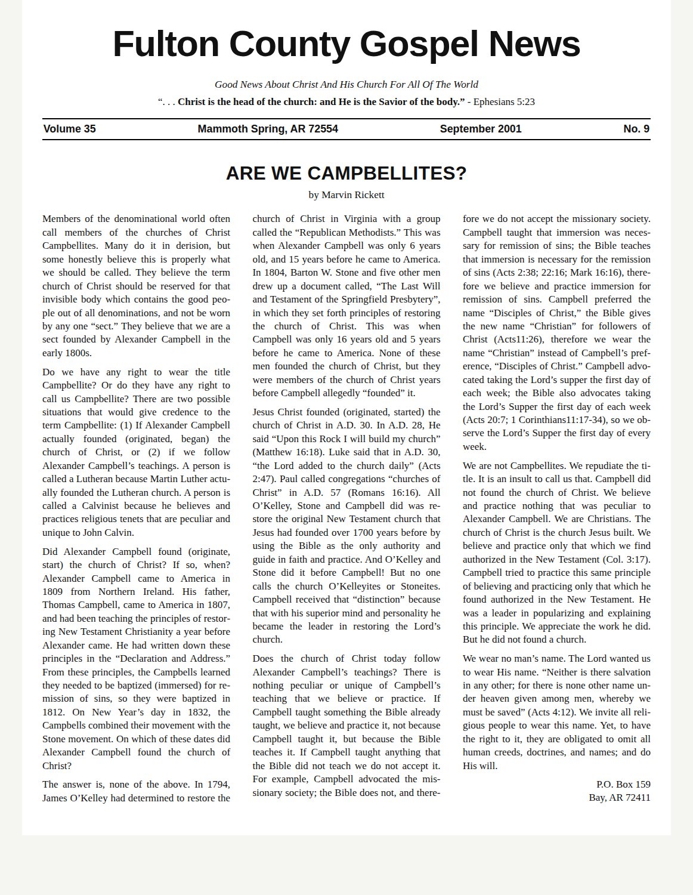Fulton County Gospel News
Good News About Christ And His Church For All Of The World
“. . . Christ is the head of the church: and He is the Savior of the body.” - Ephesians 5:23
Volume 35 Mammoth Spring, AR 72554 September 2001 No. 9
ARE WE CAMPBELLITES?
by Marvin Rickett
Members of the denominational world often call members of the churches of Christ Campbellites. Many do it in derision, but some honestly believe this is properly what we should be called. They believe the term church of Christ should be reserved for that invisible body which contains the good people out of all denominations, and not be worn by any one “sect.” They believe that we are a sect founded by Alexander Campbell in the early 1800s.
Do we have any right to wear the title Campbellite? Or do they have any right to call us Campbellite? There are two possible situations that would give credence to the term Campbellite: (1) If Alexander Campbell actually founded (originated, began) the church of Christ, or (2) if we follow Alexander Campbell’s teachings. A person is called a Lutheran because Martin Luther actually founded the Lutheran church. A person is called a Calvinist because he believes and practices religious tenets that are peculiar and unique to John Calvin.
Did Alexander Campbell found (originate, start) the church of Christ? If so, when? Alexander Campbell came to America in 1809 from Northern Ireland. His father, Thomas Campbell, came to America in 1807, and had been teaching the principles of restoring New Testament Christianity a year before Alexander came. He had written down these principles in the “Declaration and Address.” From these principles, the Campbells learned they needed to be baptized (immersed) for remission of sins, so they were baptized in 1812. On New Year’s day in 1832, the Campbells combined their movement with the Stone movement. On which of these dates did Alexander Campbell found the church of Christ?
The answer is, none of the above. In 1794, James O’Kelley had determined to restore the church of Christ in Virginia with a group called the “Republican Methodists.” This was when Alexander Campbell was only 6 years old, and 15 years before he came to America. In 1804, Barton W. Stone and five other men drew up a document called, “The Last Will and Testament of the Springfield Presbytery”, in which they set forth principles of restoring the church of Christ. This was when Campbell was only 16 years old and 5 years before he came to America. None of these men founded the church of Christ, but they were members of the church of Christ years before Campbell allegedly “founded” it.
Jesus Christ founded (originated, started) the church of Christ in A.D. 30. In A.D. 28, He said “Upon this Rock I will build my church” (Matthew 16:18). Luke said that in A.D. 30, “the Lord added to the church daily” (Acts 2:47). Paul called congregations “churches of Christ” in A.D. 57 (Romans 16:16). All O’Kelley, Stone and Campbell did was restore the original New Testament church that Jesus had founded over 1700 years before by using the Bible as the only authority and guide in faith and practice. And O’Kelley and Stone did it before Campbell! But no one calls the church O’Kelleyites or Stoneites. Campbell received that “distinction” because that with his superior mind and personality he became the leader in restoring the Lord’s church.
Does the church of Christ today follow Alexander Campbell’s teachings? There is nothing peculiar or unique of Campbell’s teaching that we believe or practice. If Campbell taught something the Bible already taught, we believe and practice it, not because Campbell taught it, but because the Bible teaches it. If Campbell taught anything that the Bible did not teach we do not accept it. For example, Campbell advocated the missionary society; the Bible does not, and therefore we do not accept the missionary society. Campbell taught that immersion was necessary for remission of sins; the Bible teaches that immersion is necessary for the remission of sins (Acts 2:38; 22:16; Mark 16:16), therefore we believe and practice immersion for remission of sins. Campbell preferred the name “Disciples of Christ,” the Bible gives the new name “Christian” for followers of Christ (Acts11:26), therefore we wear the name “Christian” instead of Campbell’s preference, “Disciples of Christ.” Campbell advocated taking the Lord’s supper the first day of each week; the Bible also advocates taking the Lord’s Supper the first day of each week (Acts 20:7; 1 Corinthians11:17-34), so we observe the Lord’s Supper the first day of every week.
We are not Campbellites. We repudiate the title. It is an insult to call us that. Campbell did not found the church of Christ. We believe and practice nothing that was peculiar to Alexander Campbell. We are Christians. The church of Christ is the church Jesus built. We believe and practice only that which we find authorized in the New Testament (Col. 3:17). Campbell tried to practice this same principle of believing and practicing only that which he found authorized in the New Testament. He was a leader in popularizing and explaining this principle. We appreciate the work he did. But he did not found a church.
We wear no man’s name. The Lord wanted us to wear His name. “Neither is there salvation in any other; for there is none other name under heaven given among men, whereby we must be saved” (Acts 4:12). We invite all religious people to wear this name. Yet, to have the right to it, they are obligated to omit all human creeds, doctrines, and names; and do His will.
P.O. Box 159
Bay, AR 72411